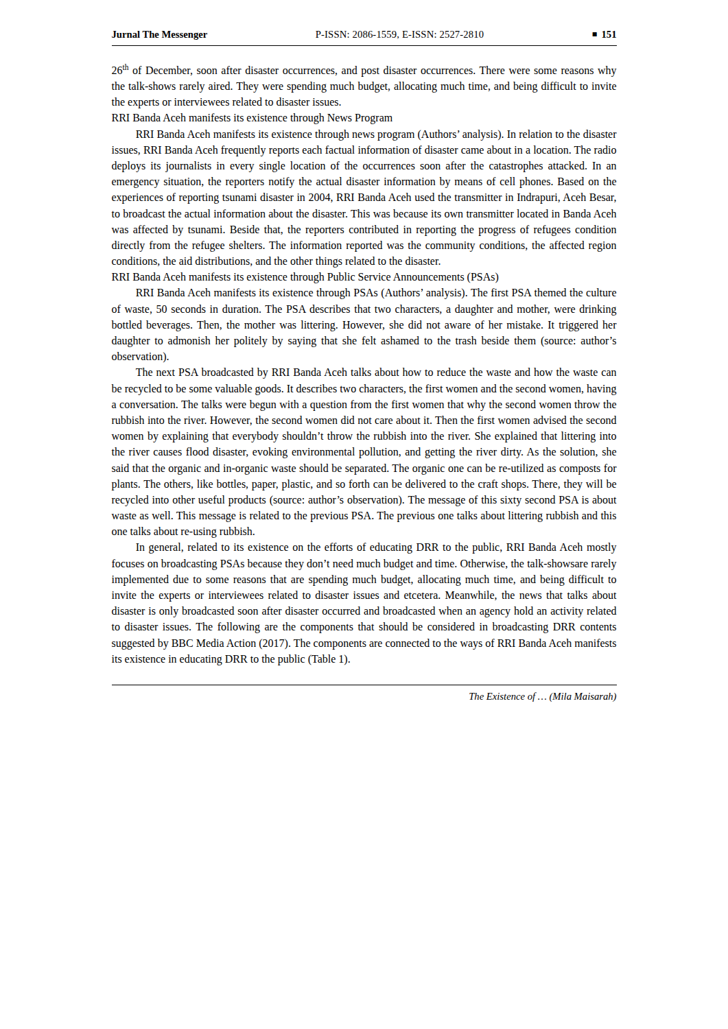Jurnal The Messenger P-ISSN: 2086-1559, E-ISSN: 2527-2810 151
26th of December, soon after disaster occurrences, and post disaster occurrences. There were some reasons why the talk-shows rarely aired. They were spending much budget, allocating much time, and being difficult to invite the experts or interviewees related to disaster issues.
RRI Banda Aceh manifests its existence through News Program
RRI Banda Aceh manifests its existence through news program (Authors’ analysis). In relation to the disaster issues, RRI Banda Aceh frequently reports each factual information of disaster came about in a location. The radio deploys its journalists in every single location of the occurrences soon after the catastrophes attacked. In an emergency situation, the reporters notify the actual disaster information by means of cell phones. Based on the experiences of reporting tsunami disaster in 2004, RRI Banda Aceh used the transmitter in Indrapuri, Aceh Besar, to broadcast the actual information about the disaster. This was because its own transmitter located in Banda Aceh was affected by tsunami. Beside that, the reporters contributed in reporting the progress of refugees condition directly from the refugee shelters. The information reported was the community conditions, the affected region conditions, the aid distributions, and the other things related to the disaster.
RRI Banda Aceh manifests its existence through Public Service Announcements (PSAs)
RRI Banda Aceh manifests its existence through PSAs (Authors’ analysis). The first PSA themed the culture of waste, 50 seconds in duration. The PSA describes that two characters, a daughter and mother, were drinking bottled beverages. Then, the mother was littering. However, she did not aware of her mistake. It triggered her daughter to admonish her politely by saying that she felt ashamed to the trash beside them (source: author’s observation).
The next PSA broadcasted by RRI Banda Aceh talks about how to reduce the waste and how the waste can be recycled to be some valuable goods. It describes two characters, the first women and the second women, having a conversation. The talks were begun with a question from the first women that why the second women throw the rubbish into the river. However, the second women did not care about it. Then the first women advised the second women by explaining that everybody shouldn’t throw the rubbish into the river. She explained that littering into the river causes flood disaster, evoking environmental pollution, and getting the river dirty. As the solution, she said that the organic and in-organic waste should be separated. The organic one can be re-utilized as composts for plants. The others, like bottles, paper, plastic, and so forth can be delivered to the craft shops. There, they will be recycled into other useful products (source: author’s observation). The message of this sixty second PSA is about waste as well. This message is related to the previous PSA. The previous one talks about littering rubbish and this one talks about re-using rubbish.
In general, related to its existence on the efforts of educating DRR to the public, RRI Banda Aceh mostly focuses on broadcasting PSAs because they don’t need much budget and time. Otherwise, the talk-showsare rarely implemented due to some reasons that are spending much budget, allocating much time, and being difficult to invite the experts or interviewees related to disaster issues and etcetera. Meanwhile, the news that talks about disaster is only broadcasted soon after disaster occurred and broadcasted when an agency hold an activity related to disaster issues. The following are the components that should be considered in broadcasting DRR contents suggested by BBC Media Action (2017). The components are connected to the ways of RRI Banda Aceh manifests its existence in educating DRR to the public (Table 1).
The Existence of … (Mila Maisarah)